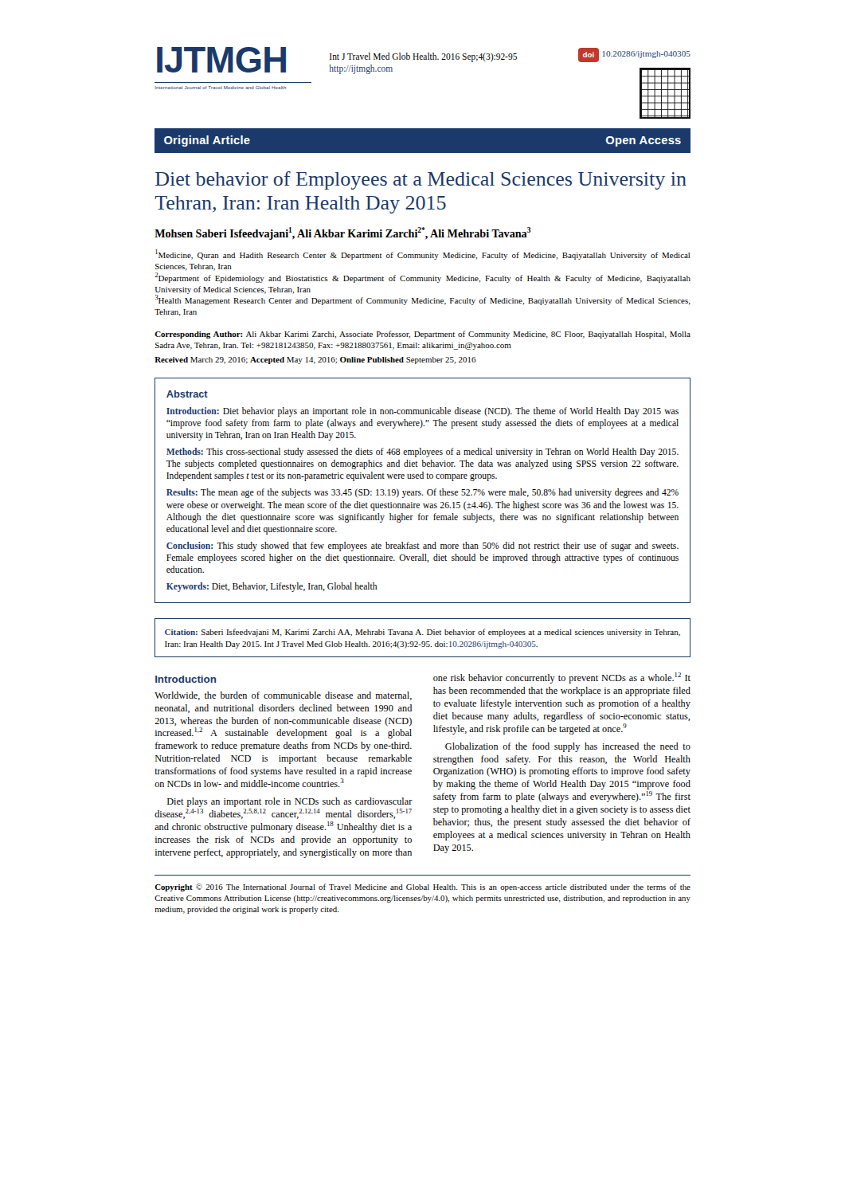IJTMGH
International Journal of Travel Medicine and Global Health
Int J Travel Med Glob Health. 2016 Sep;4(3):92-95
http://ijtmgh.com
doi 10.20286/ijtmgh-040305
Original Article Open Access
Diet behavior of Employees at a Medical Sciences University in Tehran, Iran: Iran Health Day 2015
Mohsen Saberi Isfeedvajani1, Ali Akbar Karimi Zarchi2*, Ali Mehrabi Tavana3
1Medicine, Quran and Hadith Research Center & Department of Community Medicine, Faculty of Medicine, Baqiyatallah University of Medical Sciences, Tehran, Iran
2Department of Epidemiology and Biostatistics & Department of Community Medicine, Faculty of Health & Faculty of Medicine, Baqiyatallah University of Medical Sciences, Tehran, Iran
3Health Management Research Center and Department of Community Medicine, Faculty of Medicine, Baqiyatallah University of Medical Sciences, Tehran, Iran
Corresponding Author: Ali Akbar Karimi Zarchi, Associate Professor, Department of Community Medicine, 8C Floor, Baqiyatallah Hospital, Molla Sadra Ave, Tehran, Iran. Tel: +982181243850, Fax: +982188037561, Email: alikarimi_in@yahoo.com
Received March 29, 2016; Accepted May 14, 2016; Online Published September 25, 2016
Abstract
Introduction: Diet behavior plays an important role in non-communicable disease (NCD). The theme of World Health Day 2015 was “improve food safety from farm to plate (always and everywhere).” The present study assessed the diets of employees at a medical university in Tehran, Iran on Iran Health Day 2015.
Methods: This cross-sectional study assessed the diets of 468 employees of a medical university in Tehran on World Health Day 2015. The subjects completed questionnaires on demographics and diet behavior. The data was analyzed using SPSS version 22 software. Independent samples t test or its non-parametric equivalent were used to compare groups.
Results: The mean age of the subjects was 33.45 (SD: 13.19) years. Of these 52.7% were male, 50.8% had university degrees and 42% were obese or overweight. The mean score of the diet questionnaire was 26.15 (±4.46). The highest score was 36 and the lowest was 15. Although the diet questionnaire score was significantly higher for female subjects, there was no significant relationship between educational level and diet questionnaire score.
Conclusion: This study showed that few employees ate breakfast and more than 50% did not restrict their use of sugar and sweets. Female employees scored higher on the diet questionnaire. Overall, diet should be improved through attractive types of continuous education.
Keywords: Diet, Behavior, Lifestyle, Iran, Global health
Citation: Saberi Isfeedvajani M, Karimi Zarchi AA, Mehrabi Tavana A. Diet behavior of employees at a medical sciences university in Tehran, Iran: Iran Health Day 2015. Int J Travel Med Glob Health. 2016;4(3):92-95. doi:10.20286/ijtmgh-040305.
Introduction
Worldwide, the burden of communicable disease and maternal, neonatal, and nutritional disorders declined between 1990 and 2013, whereas the burden of non-communicable disease (NCD) increased.1,2 A sustainable development goal is a global framework to reduce premature deaths from NCDs by one-third. Nutrition-related NCD is important because remarkable transformations of food systems have resulted in a rapid increase on NCDs in low- and middle-income countries.3
Diet plays an important role in NCDs such as cardiovascular disease,2,4-13 diabetes,2,5,8,12 cancer,2,12,14 mental disorders,15-17 and chronic obstructive pulmonary disease.18 Unhealthy diet is a increases the risk of NCDs and provide an opportunity to intervene perfect, appropriately, and synergistically on more than one risk behavior concurrently to prevent NCDs as a whole.12 It has been recommended that the workplace is an appropriate filed to evaluate lifestyle intervention such as promotion of a healthy diet because many adults, regardless of socio-economic status, lifestyle, and risk profile can be targeted at once.9
Globalization of the food supply has increased the need to strengthen food safety. For this reason, the World Health Organization (WHO) is promoting efforts to improve food safety by making the theme of World Health Day 2015 “improve food safety from farm to plate (always and everywhere).”19 The first step to promoting a healthy diet in a given society is to assess diet behavior; thus, the present study assessed the diet behavior of employees at a medical sciences university in Tehran on Health Day 2015.
Copyright © 2016 The International Journal of Travel Medicine and Global Health. This is an open-access article distributed under the terms of the Creative Commons Attribution License (http://creativecommons.org/licenses/by/4.0), which permits unrestricted use, distribution, and reproduction in any medium, provided the original work is properly cited.